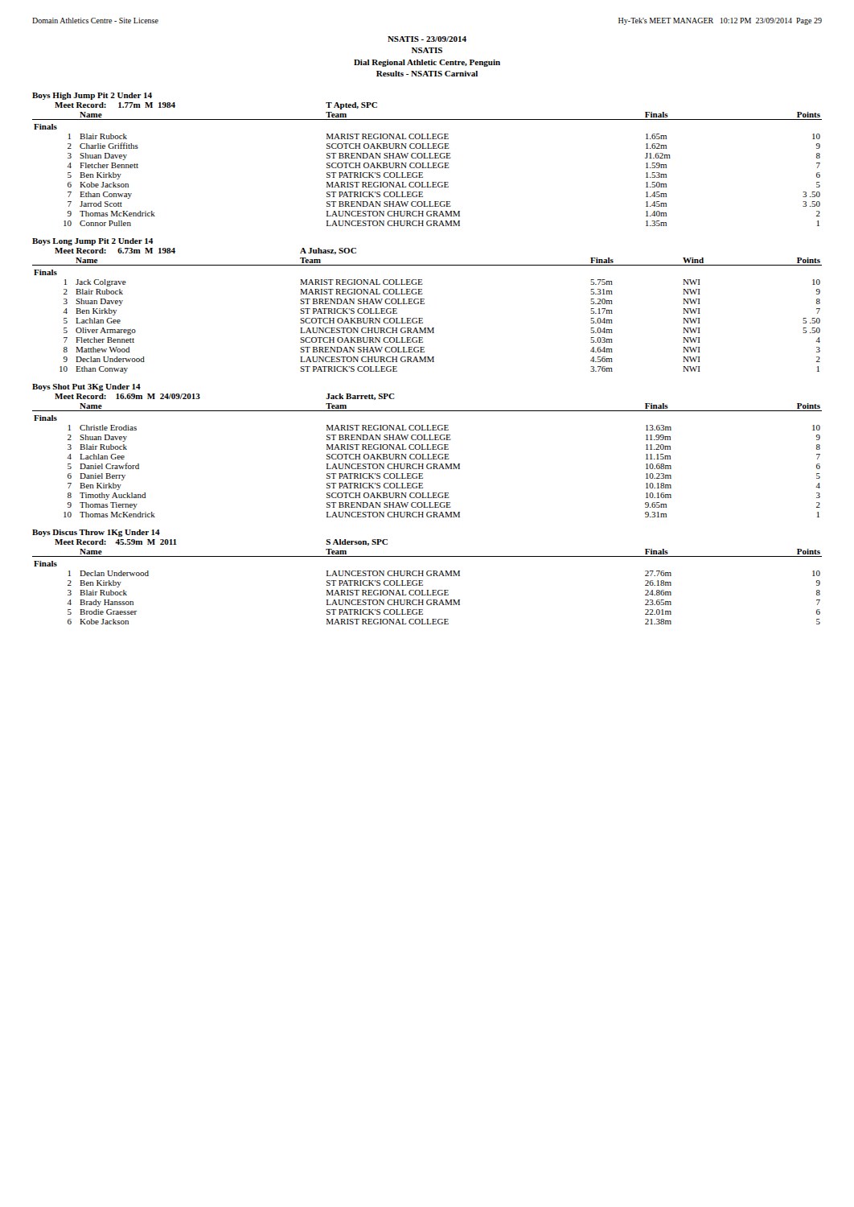Domain Athletics Centre - Site License
Hy-Tek's MEET MANAGER 10:12 PM 23/09/2014 Page 29
NSATIS - 23/09/2014
NSATIS
Dial Regional Athletic Centre, Penguin
Results - NSATIS Carnival
Boys High Jump Pit 2 Under 14
| Meet Record: 1.77m M 1984 | T Apted, SPC |
| | Name | Team | Finals | Points |
| Finals |
| 1 | Blair Rubock | MARIST REGIONAL COLLEGE | 1.65m | 10 |
| 2 | Charlie Griffiths | SCOTCH OAKBURN COLLEGE | 1.62m | 9 |
| 3 | Shuan Davey | ST BRENDAN SHAW COLLEGE | J1.62m | 8 |
| 4 | Fletcher Bennett | SCOTCH OAKBURN COLLEGE | 1.59m | 7 |
| 5 | Ben Kirkby | ST PATRICK'S COLLEGE | 1.53m | 6 |
| 6 | Kobe Jackson | MARIST REGIONAL COLLEGE | 1.50m | 5 |
| 7 | Ethan Conway | ST PATRICK'S COLLEGE | 1.45m | 3 .50 |
| 7 | Jarrod Scott | ST BRENDAN SHAW COLLEGE | 1.45m | 3 .50 |
| 9 | Thomas McKendrick | LAUNCESTON CHURCH GRAMM | 1.40m | 2 |
| 10 | Connor Pullen | LAUNCESTON CHURCH GRAMM | 1.35m | 1 |
Boys Long Jump Pit 2 Under 14
| Meet Record: 6.73m M 1984 | A Juhasz, SOC |
| | Name | Team | Finals | Wind | Points |
| Finals |
| 1 | Jack Colgrave | MARIST REGIONAL COLLEGE | 5.75m | NWI | 10 |
| 2 | Blair Rubock | MARIST REGIONAL COLLEGE | 5.31m | NWI | 9 |
| 3 | Shuan Davey | ST BRENDAN SHAW COLLEGE | 5.20m | NWI | 8 |
| 4 | Ben Kirkby | ST PATRICK'S COLLEGE | 5.17m | NWI | 7 |
| 5 | Lachlan Gee | SCOTCH OAKBURN COLLEGE | 5.04m | NWI | 5 .50 |
| 5 | Oliver Armarego | LAUNCESTON CHURCH GRAMM | 5.04m | NWI | 5 .50 |
| 7 | Fletcher Bennett | SCOTCH OAKBURN COLLEGE | 5.03m | NWI | 4 |
| 8 | Matthew Wood | ST BRENDAN SHAW COLLEGE | 4.64m | NWI | 3 |
| 9 | Declan Underwood | LAUNCESTON CHURCH GRAMM | 4.56m | NWI | 2 |
| 10 | Ethan Conway | ST PATRICK'S COLLEGE | 3.76m | NWI | 1 |
Boys Shot Put 3Kg Under 14
| Meet Record: 16.69m M 24/09/2013 | Jack Barrett, SPC |
| | Name | Team | Finals | Points |
| Finals |
| 1 | Christle Erodias | MARIST REGIONAL COLLEGE | 13.63m | 10 |
| 2 | Shuan Davey | ST BRENDAN SHAW COLLEGE | 11.99m | 9 |
| 3 | Blair Rubock | MARIST REGIONAL COLLEGE | 11.20m | 8 |
| 4 | Lachlan Gee | SCOTCH OAKBURN COLLEGE | 11.15m | 7 |
| 5 | Daniel Crawford | LAUNCESTON CHURCH GRAMM | 10.68m | 6 |
| 6 | Daniel Berry | ST PATRICK'S COLLEGE | 10.23m | 5 |
| 7 | Ben Kirkby | ST PATRICK'S COLLEGE | 10.18m | 4 |
| 8 | Timothy Auckland | SCOTCH OAKBURN COLLEGE | 10.16m | 3 |
| 9 | Thomas Tierney | ST BRENDAN SHAW COLLEGE | 9.65m | 2 |
| 10 | Thomas McKendrick | LAUNCESTON CHURCH GRAMM | 9.31m | 1 |
Boys Discus Throw 1Kg Under 14
| Meet Record: 45.59m M 2011 | S Alderson, SPC |
| | Name | Team | Finals | Points |
| Finals |
| 1 | Declan Underwood | LAUNCESTON CHURCH GRAMM | 27.76m | 10 |
| 2 | Ben Kirkby | ST PATRICK'S COLLEGE | 26.18m | 9 |
| 3 | Blair Rubock | MARIST REGIONAL COLLEGE | 24.86m | 8 |
| 4 | Brady Hansson | LAUNCESTON CHURCH GRAMM | 23.65m | 7 |
| 5 | Brodie Graesser | ST PATRICK'S COLLEGE | 22.01m | 6 |
| 6 | Kobe Jackson | MARIST REGIONAL COLLEGE | 21.38m | 5 |